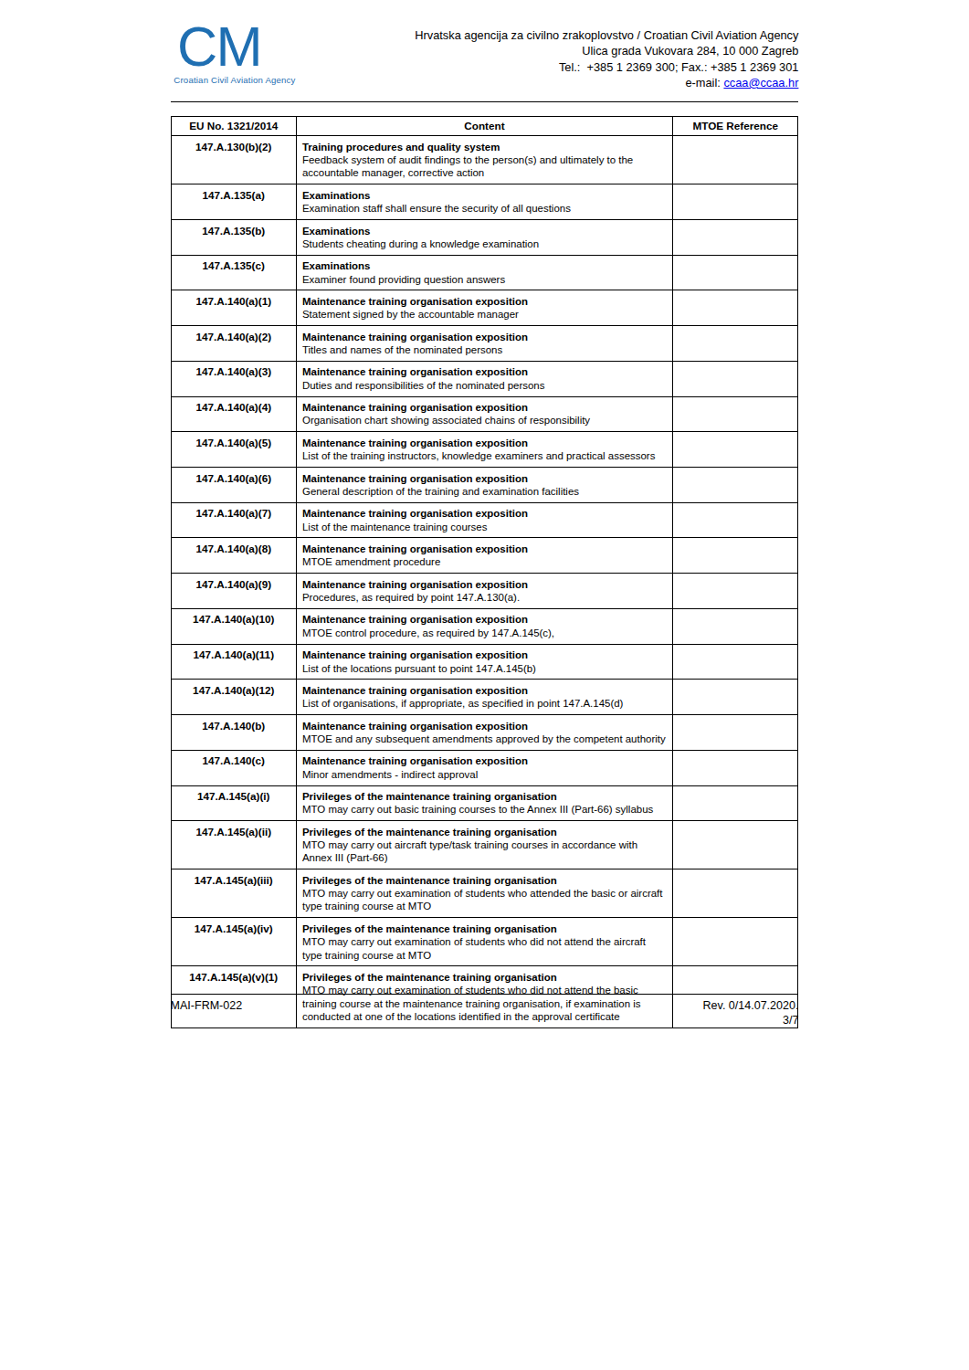CM
Croatian Civil Aviation Agency
Hrvatska agencija za civilno zrakoplovstvo / Croatian Civil Aviation Agency
Ulica grada Vukovara 284, 10 000 Zagreb
Tel.: +385 1 2369 300; Fax.: +385 1 2369 301
e-mail: ccaa@ccaa.hr
| EU No. 1321/2014 | Content | MTOE Reference |
| --- | --- | --- |
| 147.A.130(b)(2) | Training procedures and quality system Feedback system of audit findings to the person(s) and ultimately to the accountable manager, corrective action | |
| 147.A.135(a) | Examinations Examination staff shall ensure the security of all questions | |
| 147.A.135(b) | Examinations Students cheating during a knowledge examination | |
| 147.A.135(c) | Examinations Examiner found providing question answers | |
| 147.A.140(a)(1) | Maintenance training organisation exposition Statement signed by the accountable manager | |
| 147.A.140(a)(2) | Maintenance training organisation exposition Titles and names of the nominated persons | |
| 147.A.140(a)(3) | Maintenance training organisation exposition Duties and responsibilities of the nominated persons | |
| 147.A.140(a)(4) | Maintenance training organisation exposition Organisation chart showing associated chains of responsibility | |
| 147.A.140(a)(5) | Maintenance training organisation exposition List of the training instructors, knowledge examiners and practical assessors | |
| 147.A.140(a)(6) | Maintenance training organisation exposition General description of the training and examination facilities | |
| 147.A.140(a)(7) | Maintenance training organisation exposition List of the maintenance training courses | |
| 147.A.140(a)(8) | Maintenance training organisation exposition MTOE amendment procedure | |
| 147.A.140(a)(9) | Maintenance training organisation exposition Procedures, as required by point 147.A.130(a). | |
| 147.A.140(a)(10) | Maintenance training organisation exposition MTOE control procedure, as required by 147.A.145(c), | |
| 147.A.140(a)(11) | Maintenance training organisation exposition List of the locations pursuant to point 147.A.145(b) | |
| 147.A.140(a)(12) | Maintenance training organisation exposition List of organisations, if appropriate, as specified in point 147.A.145(d) | |
| 147.A.140(b) | Maintenance training organisation exposition MTOE and any subsequent amendments approved by the competent authority | |
| 147.A.140(c) | Maintenance training organisation exposition Minor amendments - indirect approval | |
| 147.A.145(a)(i) | Privileges of the maintenance training organisation MTO may carry out basic training courses to the Annex III (Part-66) syllabus | |
| 147.A.145(a)(ii) | Privileges of the maintenance training organisation MTO may carry out aircraft type/task training courses in accordance with Annex III (Part-66) | |
| 147.A.145(a)(iii) | Privileges of the maintenance training organisation MTO may carry out examination of students who attended the basic or aircraft type training course at MTO | |
| 147.A.145(a)(iv) | Privileges of the maintenance training organisation MTO may carry out examination of students who did not attend the aircraft type training course at MTO | |
| 147.A.145(a)(v)(1) | Privileges of the maintenance training organisation MTO may carry out examination of students who did not attend the basic training course at the maintenance training organisation, if examination is conducted at one of the locations identified in the approval certificate | |
MAI-FRM-022
Rev. 0/14.07.2020.
3/7